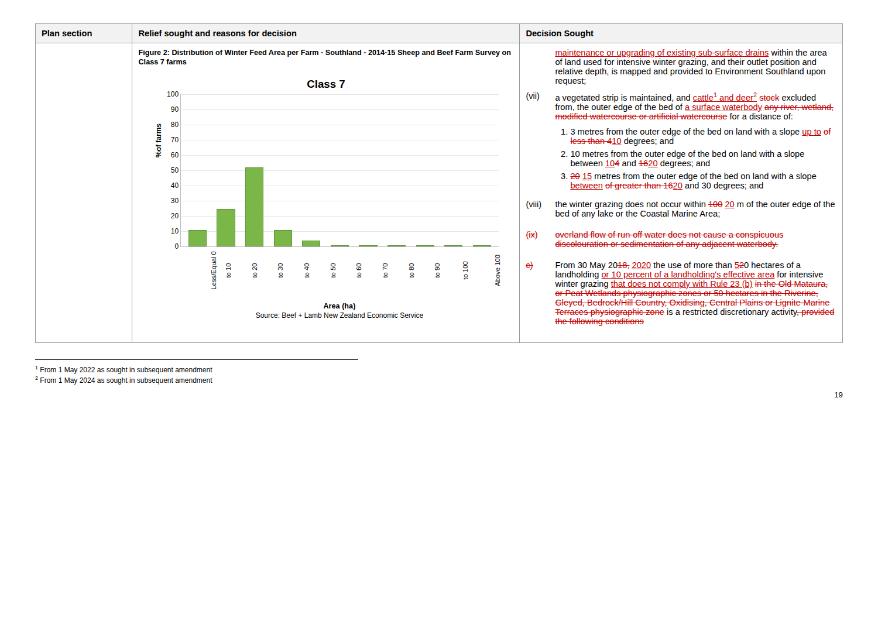| Plan section | Relief sought and reasons for decision | Decision Sought |
| --- | --- | --- |
| | Figure 2: Distribution of Winter Feed Area per Farm - Southland - 2014-15 Sheep and Beef Farm Survey on Class 7 farms Class 7 %of farms 100 90 80 70 60 50 40 30 20 10 0 Less/Equal 0 to 10 to 20 to 30 to 40 to 50 to 60 to 70 to 80 to 90 to 100 Above 100 Area (ha) Source: Beef + Lamb New Zealand Economic Service | maintenance or upgrading of existing sub-surface drains within the area of land used for intensive winter grazing, and their outlet position and relative depth, is mapped and provided to Environment Southland upon request; (vii) a vegetated strip is maintained, and cattle 1 and deer 2 stock excluded from, the outer edge of the bed of a surface waterbody any river, wetland, modified watercourse or artificial watercourse for a distance of: 3 metres from the outer edge of the bed on land with a slope up to of less than 4 10 degrees; and 10 metres from the outer edge of the bed on land with a slope between 10 4 and 16 20 degrees; and 20 15 metres from the outer edge of the bed on land with a slope between of greater than 16 20 and 30 degrees; and (viii) the winter grazing does not occur within 100 20 m of the outer edge of the bed of any lake or the Coastal Marine Area; (ix) overland flow of run-off water does not cause a conspicuous discolouration or sedimentation of any adjacent waterbody. c) From 30 May 20 18, 2020 the use of more than 5 2 0 hectares of a landholding or 10 percent of a landholding's effective area for intensive winter grazing that does not comply with Rule 23 (b) in the Old Mataura, or Peat Wetlands physiographic zones or 50 hectares in the Riverine, Gleyed, Bedrock/Hill Country, Oxidising, Central Plains or Lignite-Marine Terraces physiographic zone is a restricted discretionary activity , provided the following conditions |
1 From 1 May 2022 as sought in subsequent amendment
2 From 1 May 2024 as sought in subsequent amendment
19